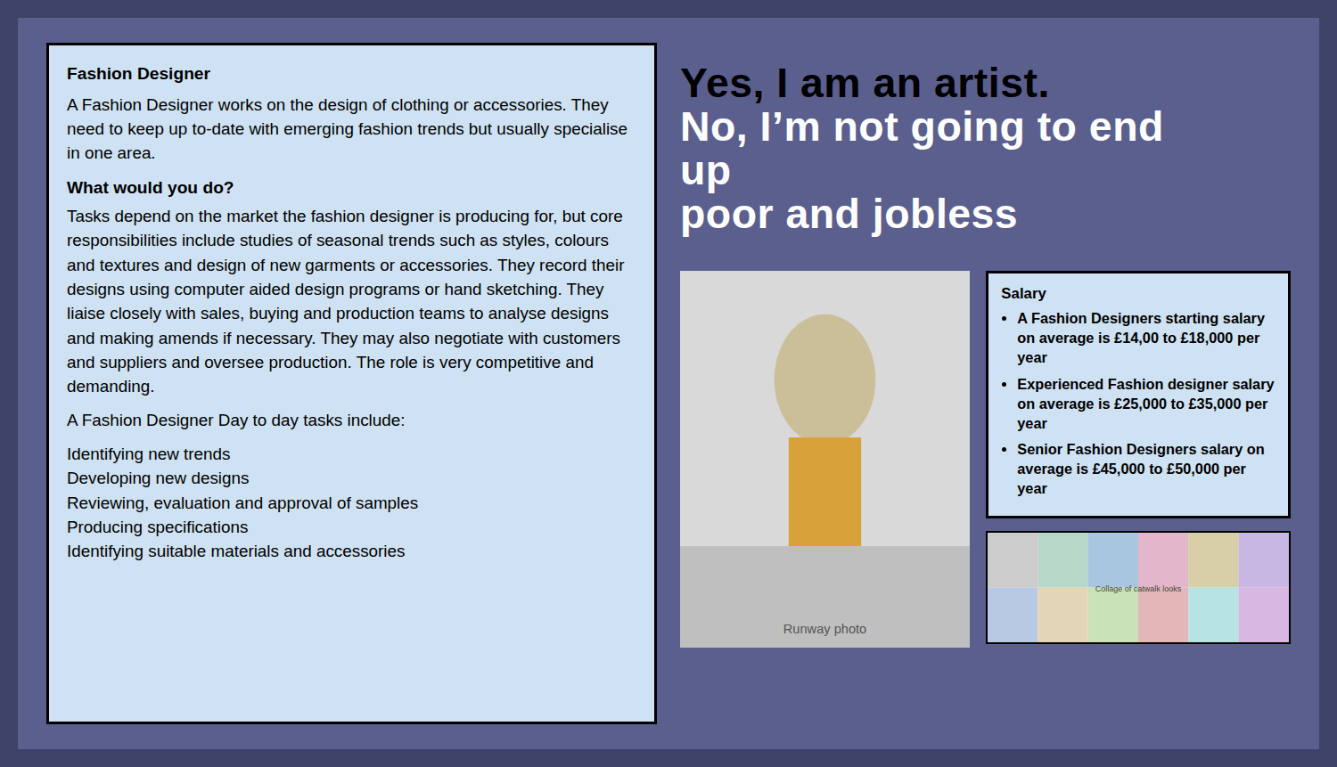Fashion Designer
A Fashion Designer works on the design of clothing or accessories. They need to keep up to-date with emerging fashion trends but usually specialise in one area.
What would you do?
Tasks depend on the market the fashion designer is producing for, but core responsibilities include studies of seasonal trends such as styles, colours and textures and design of new garments or accessories. They record their designs using computer aided design programs or hand sketching. They liaise closely with sales, buying and production teams to analyse designs and making amends if necessary. They may also negotiate with customers and suppliers and oversee production. The role is very competitive and demanding.
A Fashion Designer Day to day tasks include:
Identifying new trends
Developing new designs
Reviewing, evaluation and approval of samples
Producing specifications
Identifying suitable materials and accessories
Yes, I am an artist. No, I’m not going to end up poor and jobless
Salary
A Fashion Designers starting salary on average is £14,00 to £18,000 per year
Experienced Fashion designer salary on average is £25,000 to £35,000 per year
Senior Fashion Designers salary on average is £45,000 to £50,000 per year